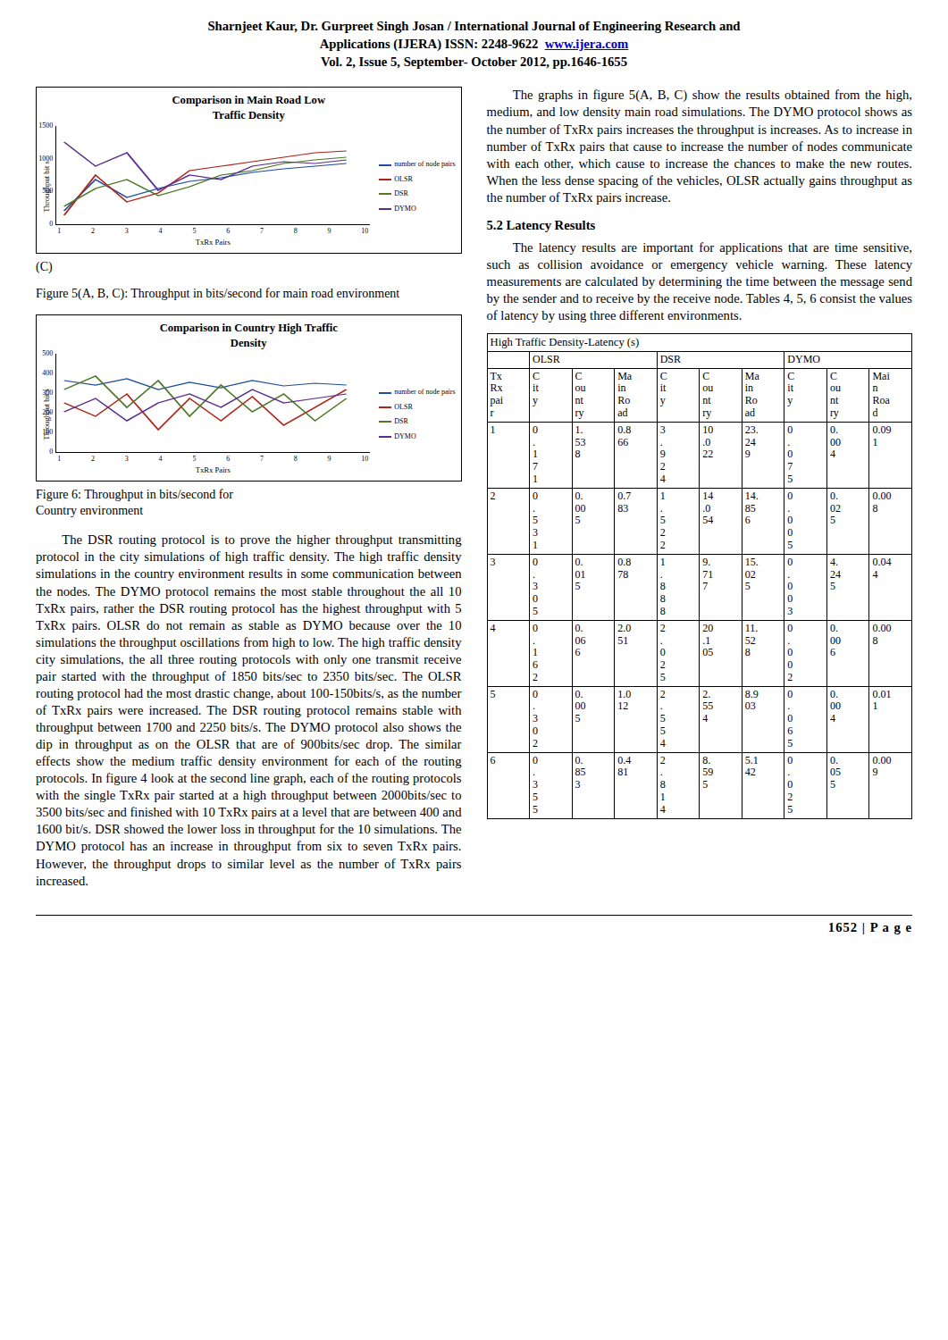Sharnjeet Kaur, Dr. Gurpreet Singh Josan / International Journal of Engineering Research and
Applications (IJERA) ISSN: 2248-9622 www.ijera.com
Vol. 2, Issue 5, September- October 2012, pp.1646-1655
Comparison in Main Road Low
Traffic Density
Throughput bit s
1500 1000 500 0
12345678910
TxRx Pairs
number of node pairs
OLSR
DSR
DYMO
(C)
Figure 5(A, B, C): Throughput in bits/second for main road environment
Comparison in Country High Traffic
Density
Throughput bit s
500 400 300 200 100 0
12345678910
TxRx Pairs
number of node pairs
OLSR
DSR
DYMO
Figure 6: Throughput in bits/second for
Country environment
The DSR routing protocol is to prove the higher throughput transmitting protocol in the city simulations of high traffic density. The high traffic density simulations in the country environment results in some communication between the nodes. The DYMO protocol remains the most stable throughout the all 10 TxRx pairs, rather the DSR routing protocol has the highest throughput with 5 TxRx pairs. OLSR do not remain as stable as DYMO because over the 10 simulations the throughput oscillations from high to low. The high traffic density city simulations, the all three routing protocols with only one transmit receive pair started with the throughput of 1850 bits/sec to 2350 bits/sec. The OLSR routing protocol had the most drastic change, about 100-150bits/s, as the number of TxRx pairs were increased. The DSR routing protocol remains stable with throughput between 1700 and 2250 bits/s. The DYMO protocol also shows the dip in throughput as on the OLSR that are of 900bits/sec drop. The similar effects show the medium traffic density environment for each of the routing protocols. In figure 4 look at the second line graph, each of the routing protocols with the single TxRx pair started at a high throughput between 2000bits/sec to 3500 bits/sec and finished with 10 TxRx pairs at a level that are between 400 and 1600 bit/s. DSR showed the lower loss in throughput for the 10 simulations. The DYMO protocol has an increase in throughput from six to seven TxRx pairs. However, the throughput drops to similar level as the number of TxRx pairs increased.
The graphs in figure 5(A, B, C) show the results obtained from the high, medium, and low density main road simulations. The DYMO protocol shows as the number of TxRx pairs increases the throughput is increases. As to increase in number of TxRx pairs that cause to increase the number of nodes communicate with each other, which cause to increase the chances to make the new routes. When the less dense spacing of the vehicles, OLSR actually gains throughput as the number of TxRx pairs increase.
5.2 Latency Results
The latency results are important for applications that are time sensitive, such as collision avoidance or emergency vehicle warning. These latency measurements are calculated by determining the time between the message send by the sender and to receive by the receive node. Tables 4, 5, 6 consist the values of latency by using three different environments.
| High Traffic Density-Latency (s) |
| | OLSR | DSR | DYMO |
| Tx Rx pai r | C it y | C ou nt ry | Ma in Ro ad | C it y | C ou nt ry | Ma in Ro ad | C it y | C ou nt ry | Mai n Roa d |
| 1 | 0 . 1 7 1 | 1. 53 8 | 0.8 66 | 3 . 9 2 4 | 10 .0 22 | 23. 24 9 | 0 . 0 7 5 | 0. 00 4 | 0.09 1 |
| 2 | 0 . 5 3 1 | 0. 00 5 | 0.7 83 | 1 . 5 2 2 | 14 .0 54 | 14. 85 6 | 0 . 0 0 5 | 0. 02 5 | 0.00 8 |
| 3 | 0 . 3 0 5 | 0. 01 5 | 0.8 78 | 1 . 8 8 8 | 9. 71 7 | 15. 02 5 | 0 . 0 0 3 | 4. 24 5 | 0.04 4 |
| 4 | 0 . 1 6 2 | 0. 06 6 | 2.0 51 | 2 . 0 2 5 | 20 .1 05 | 11. 52 8 | 0 . 0 0 2 | 0. 00 6 | 0.00 8 |
| 5 | 0 . 3 0 2 | 0. 00 5 | 1.0 12 | 2 . 5 5 4 | 2. 55 4 | 8.9 03 | 0 . 0 6 5 | 0. 00 4 | 0.01 1 |
| 6 | 0 . 3 5 5 | 0. 85 3 | 0.4 81 | 2 . 8 1 4 | 8. 59 5 | 5.1 42 | 0 . 0 2 5 | 0. 05 5 | 0.00 9 |
1652 | P a g e